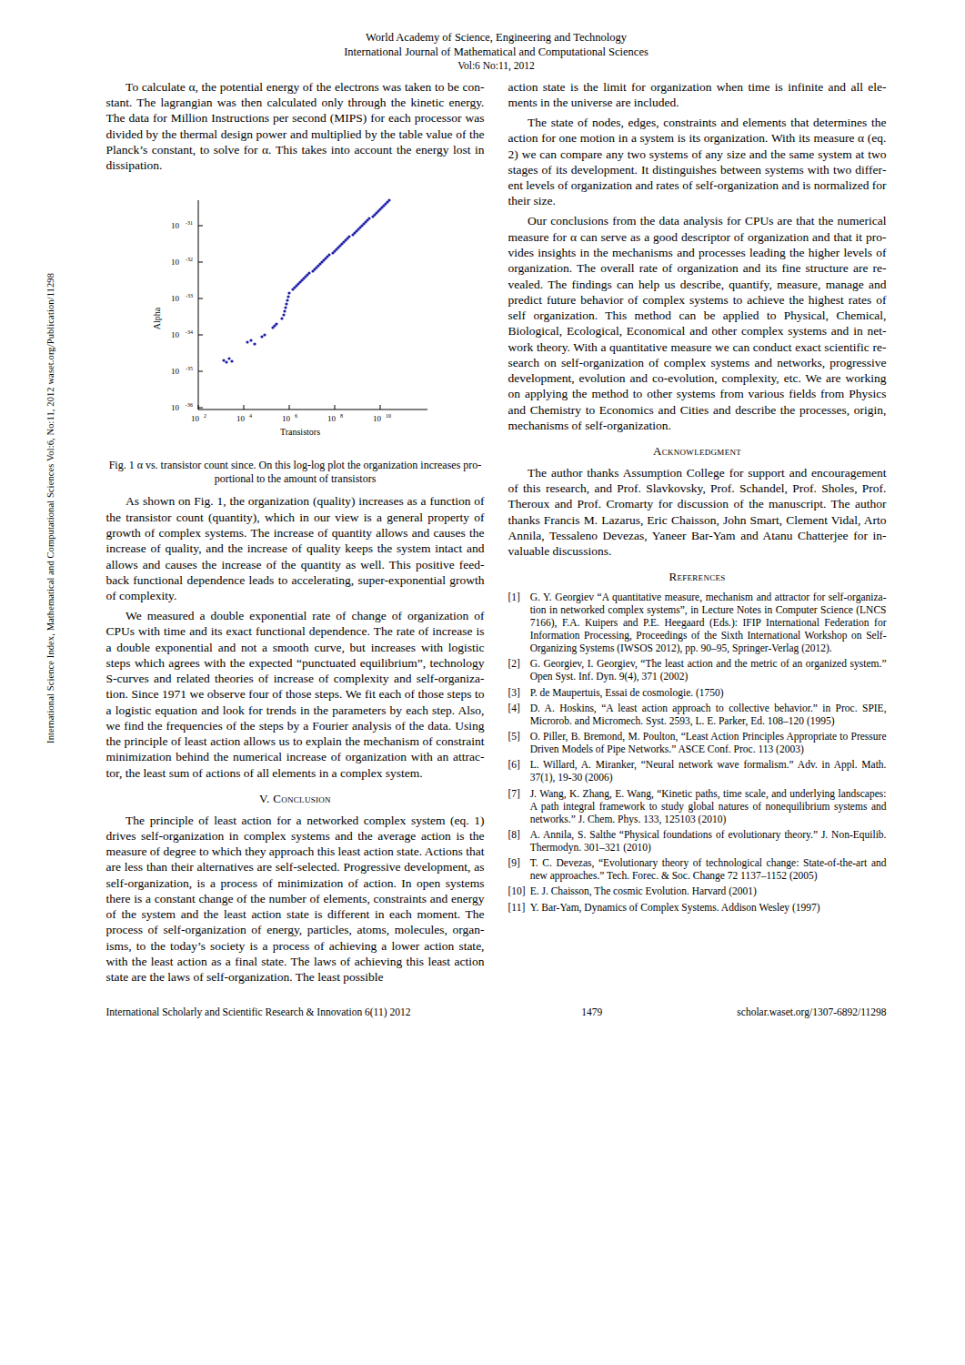World Academy of Science, Engineering and Technology
International Journal of Mathematical and Computational Sciences
Vol:6 No:11, 2012
International Science Index, Mathematical and Computational Sciences Vol:6, No:11, 2012 waset.org/Publication/11298
To calculate α, the potential energy of the electrons was taken to be constant. The lagrangian was then calculated only through the kinetic energy. The data for Million Instructions per second (MIPS) for each processor was divided by the thermal design power and multiplied by the table value of the Planck’s constant, to solve for α. This takes into account the energy lost in dissipation.
10-31 10-32 10-33 10-34 10-35 10-36 Alpha 102 104 106 108 1010 Transistors
Fig. 1 α vs. transistor count since. On this log-log plot the organization increases proportional to the amount of transistors
As shown on Fig. 1, the organization (quality) increases as a function of the transistor count (quantity), which in our view is a general property of growth of complex systems. The increase of quantity allows and causes the increase of quality, and the increase of quality keeps the system intact and allows and causes the increase of the quantity as well. This positive feedback functional dependence leads to accelerating, super-exponential growth of complexity.
We measured a double exponential rate of change of organization of CPUs with time and its exact functional dependence. The rate of increase is a double exponential and not a smooth curve, but increases with logistic steps which agrees with the expected “punctuated equilibrium”, technology S-curves and related theories of increase of complexity and self-organization. Since 1971 we observe four of those steps. We fit each of those steps to a logistic equation and look for trends in the parameters by each step. Also, we find the frequencies of the steps by a Fourier analysis of the data. Using the principle of least action allows us to explain the mechanism of constraint minimization behind the numerical increase of organization with an attractor, the least sum of actions of all elements in a complex system.
V. Conclusion
The principle of least action for a networked complex system (eq. 1) drives self-organization in complex systems and the average action is the measure of degree to which they approach this least action state. Actions that are less than their alternatives are self-selected. Progressive development, as self-organization, is a process of minimization of action. In open systems there is a constant change of the number of elements, constraints and energy of the system and the least action state is different in each moment. The process of self-organization of energy, particles, atoms, molecules, organisms, to the today’s society is a process of achieving a lower action state, with the least action as a final state. The laws of achieving this least action state are the laws of self-organization. The least possible
action state is the limit for organization when time is infinite and all elements in the universe are included.
The state of nodes, edges, constraints and elements that determines the action for one motion in a system is its organization. With its measure α (eq. 2) we can compare any two systems of any size and the same system at two stages of its development. It distinguishes between systems with two different levels of organization and rates of self-organization and is normalized for their size.
Our conclusions from the data analysis for CPUs are that the numerical measure for α can serve as a good descriptor of organization and that it provides insights in the mechanisms and processes leading the higher levels of organization. The overall rate of organization and its fine structure are revealed. The findings can help us describe, quantify, measure, manage and predict future behavior of complex systems to achieve the highest rates of self organization. This method can be applied to Physical, Chemical, Biological, Ecological, Economical and other complex systems and in network theory. With a quantitative measure we can conduct exact scientific research on self-organization of complex systems and networks, progressive development, evolution and co-evolution, complexity, etc. We are working on applying the method to other systems from various fields from Physics and Chemistry to Economics and Cities and describe the processes, origin, mechanisms of self-organization.
Acknowledgment
The author thanks Assumption College for support and encouragement of this research, and Prof. Slavkovsky, Prof. Schandel, Prof. Sholes, Prof. Theroux and Prof. Cromarty for discussion of the manuscript. The author thanks Francis M. Lazarus, Eric Chaisson, John Smart, Clement Vidal, Arto Annila, Tessaleno Devezas, Yaneer Bar-Yam and Atanu Chatterjee for invaluable discussions.
References
[1] G. Y. Georgiev “A quantitative measure, mechanism and attractor for self-organization in networked complex systems”, in Lecture Notes in Computer Science (LNCS 7166), F.A. Kuipers and P.E. Heegaard (Eds.): IFIP International Federation for Information Processing, Proceedings of the Sixth International Workshop on Self-Organizing Systems (IWSOS 2012), pp. 90–95, Springer-Verlag (2012).
[2] G. Georgiev, I. Georgiev, “The least action and the metric of an organized system.” Open Syst. Inf. Dyn. 9(4), 371 (2002)
[3] P. de Maupertuis, Essai de cosmologie. (1750)
[4] D. A. Hoskins, “A least action approach to collective behavior.” in Proc. SPIE, Microrob. and Micromech. Syst. 2593, L. E. Parker, Ed. 108–120 (1995)
[5] O. Piller, B. Bremond, M. Poulton, “Least Action Principles Appropriate to Pressure Driven Models of Pipe Networks.” ASCE Conf. Proc. 113 (2003)
[6] L. Willard, A. Miranker, “Neural network wave formalism.” Adv. in Appl. Math. 37(1), 19-30 (2006)
[7] J. Wang, K. Zhang, E. Wang, “Kinetic paths, time scale, and underlying landscapes: A path integral framework to study global natures of nonequilibrium systems and networks.” J. Chem. Phys. 133, 125103 (2010)
[8] A. Annila, S. Salthe “Physical foundations of evolutionary theory.” J. Non-Equilib. Thermodyn. 301–321 (2010)
[9] T. C. Devezas, “Evolutionary theory of technological change: State-of-the-art and new approaches.” Tech. Forec. & Soc. Change 72 1137–1152 (2005)
[10] E. J. Chaisson, The cosmic Evolution. Harvard (2001)
[11] Y. Bar-Yam, Dynamics of Complex Systems. Addison Wesley (1997)
International Scholarly and Scientific Research & Innovation 6(11) 2012
1479
scholar.waset.org/1307-6892/11298